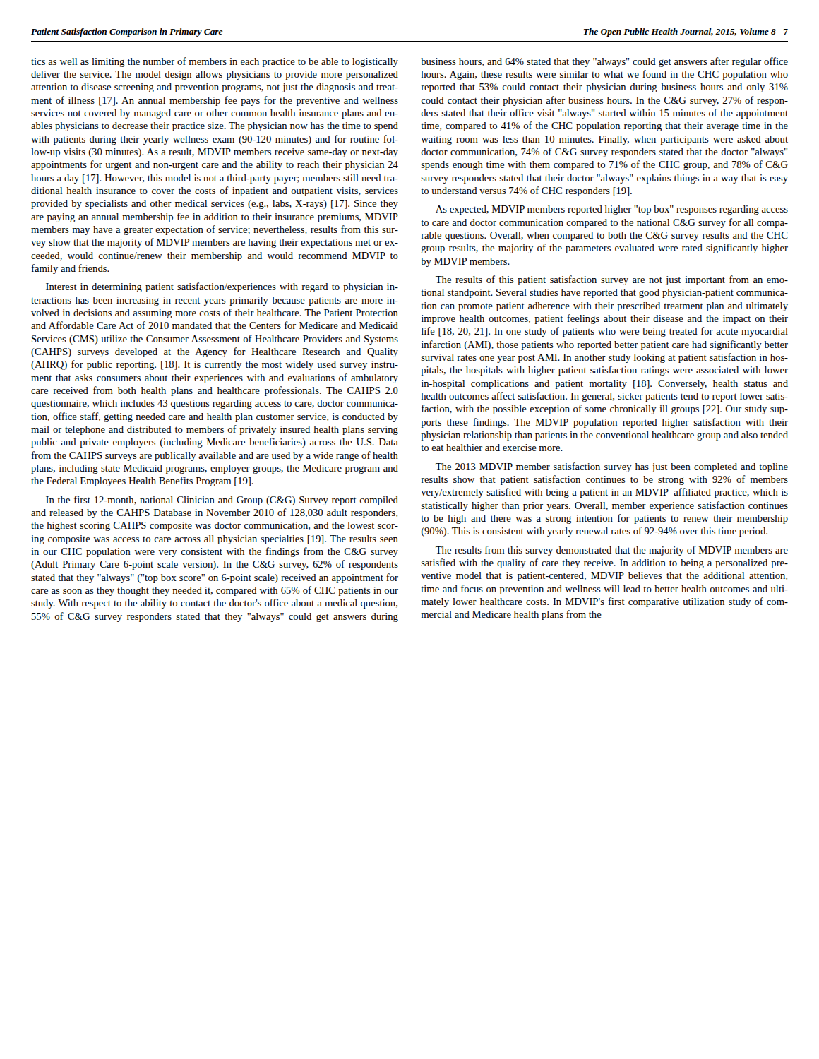Patient Satisfaction Comparison in Primary Care The Open Public Health Journal, 2015, Volume 87
tics as well as limiting the number of members in each practice to be able to logistically deliver the service. The model design allows physicians to provide more personalized attention to disease screening and prevention programs, not just the diagnosis and treatment of illness [17]. An annual membership fee pays for the preventive and wellness services not covered by managed care or other common health insurance plans and enables physicians to decrease their practice size. The physician now has the time to spend with patients during their yearly wellness exam (90-120 minutes) and for routine follow-up visits (30 minutes). As a result, MDVIP members receive same-day or next-day appointments for urgent and non-urgent care and the ability to reach their physician 24 hours a day [17]. However, this model is not a third-party payer; members still need traditional health insurance to cover the costs of inpatient and outpatient visits, services provided by specialists and other medical services (e.g., labs, X-rays) [17]. Since they are paying an annual membership fee in addition to their insurance premiums, MDVIP members may have a greater expectation of service; nevertheless, results from this survey show that the majority of MDVIP members are having their expectations met or exceeded, would continue/renew their membership and would recommend MDVIP to family and friends.
Interest in determining patient satisfaction/experiences with regard to physician interactions has been increasing in recent years primarily because patients are more involved in decisions and assuming more costs of their healthcare. The Patient Protection and Affordable Care Act of 2010 mandated that the Centers for Medicare and Medicaid Services (CMS) utilize the Consumer Assessment of Healthcare Providers and Systems (CAHPS) surveys developed at the Agency for Healthcare Research and Quality (AHRQ) for public reporting. [18]. It is currently the most widely used survey instrument that asks consumers about their experiences with and evaluations of ambulatory care received from both health plans and healthcare professionals. The CAHPS 2.0 questionnaire, which includes 43 questions regarding access to care, doctor communication, office staff, getting needed care and health plan customer service, is conducted by mail or telephone and distributed to members of privately insured health plans serving public and private employers (including Medicare beneficiaries) across the U.S. Data from the CAHPS surveys are publically available and are used by a wide range of health plans, including state Medicaid programs, employer groups, the Medicare program and the Federal Employees Health Benefits Program [19].
In the first 12-month, national Clinician and Group (C&G) Survey report compiled and released by the CAHPS Database in November 2010 of 128,030 adult responders, the highest scoring CAHPS composite was doctor communication, and the lowest scoring composite was access to care across all physician specialties [19]. The results seen in our CHC population were very consistent with the findings from the C&G survey (Adult Primary Care 6-point scale version). In the C&G survey, 62% of respondents stated that they "always" ("top box score" on 6-point scale) received an appointment for care as soon as they thought they needed it, compared with 65% of CHC patients in our study. With respect to the ability to contact the doctor's office about a medical question, 55% of C&G survey responders stated that they "always" could get answers during business hours, and 64% stated that they "always" could get answers after regular office hours. Again, these results were similar to what we found in the CHC population who reported that 53% could contact their physician during business hours and only 31% could contact their physician after business hours. In the C&G survey, 27% of responders stated that their office visit "always" started within 15 minutes of the appointment time, compared to 41% of the CHC population reporting that their average time in the waiting room was less than 10 minutes. Finally, when participants were asked about doctor communication, 74% of C&G survey responders stated that the doctor "always" spends enough time with them compared to 71% of the CHC group, and 78% of C&G survey responders stated that their doctor "always" explains things in a way that is easy to understand versus 74% of CHC responders [19].
As expected, MDVIP members reported higher "top box" responses regarding access to care and doctor communication compared to the national C&G survey for all comparable questions. Overall, when compared to both the C&G survey results and the CHC group results, the majority of the parameters evaluated were rated significantly higher by MDVIP members.
The results of this patient satisfaction survey are not just important from an emotional standpoint. Several studies have reported that good physician-patient communication can promote patient adherence with their prescribed treatment plan and ultimately improve health outcomes, patient feelings about their disease and the impact on their life [18, 20, 21]. In one study of patients who were being treated for acute myocardial infarction (AMI), those patients who reported better patient care had significantly better survival rates one year post AMI. In another study looking at patient satisfaction in hospitals, the hospitals with higher patient satisfaction ratings were associated with lower in-hospital complications and patient mortality [18]. Conversely, health status and health outcomes affect satisfaction. In general, sicker patients tend to report lower satisfaction, with the possible exception of some chronically ill groups [22]. Our study supports these findings. The MDVIP population reported higher satisfaction with their physician relationship than patients in the conventional healthcare group and also tended to eat healthier and exercise more.
The 2013 MDVIP member satisfaction survey has just been completed and topline results show that patient satisfaction continues to be strong with 92% of members very/extremely satisfied with being a patient in an MDVIP–affiliated practice, which is statistically higher than prior years. Overall, member experience satisfaction continues to be high and there was a strong intention for patients to renew their membership (90%). This is consistent with yearly renewal rates of 92-94% over this time period.
The results from this survey demonstrated that the majority of MDVIP members are satisfied with the quality of care they receive. In addition to being a personalized preventive model that is patient-centered, MDVIP believes that the additional attention, time and focus on prevention and wellness will lead to better health outcomes and ultimately lower healthcare costs. In MDVIP's first comparative utilization study of commercial and Medicare health plans from the